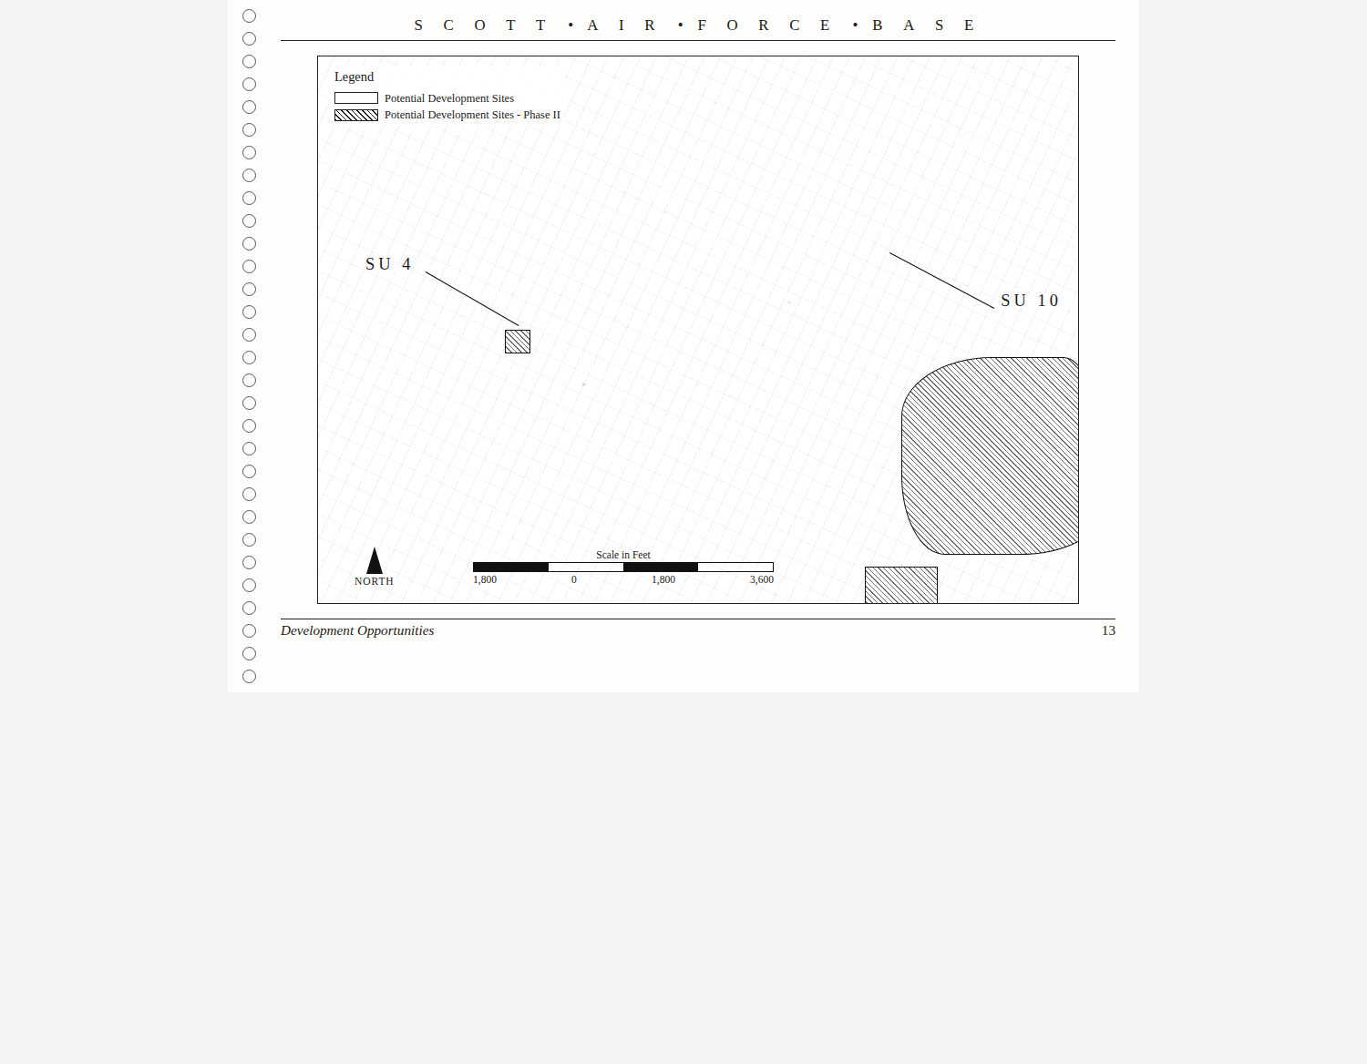S C O T T • A I R • F O R C E • B A S E
Legend
Potential Development Sites
Potential Development Sites - Phase II
SU 4
SU 10
SU 3
NORTH
Scale in Feet
1,800 0 1,800 3,600
Development Opportunities 13